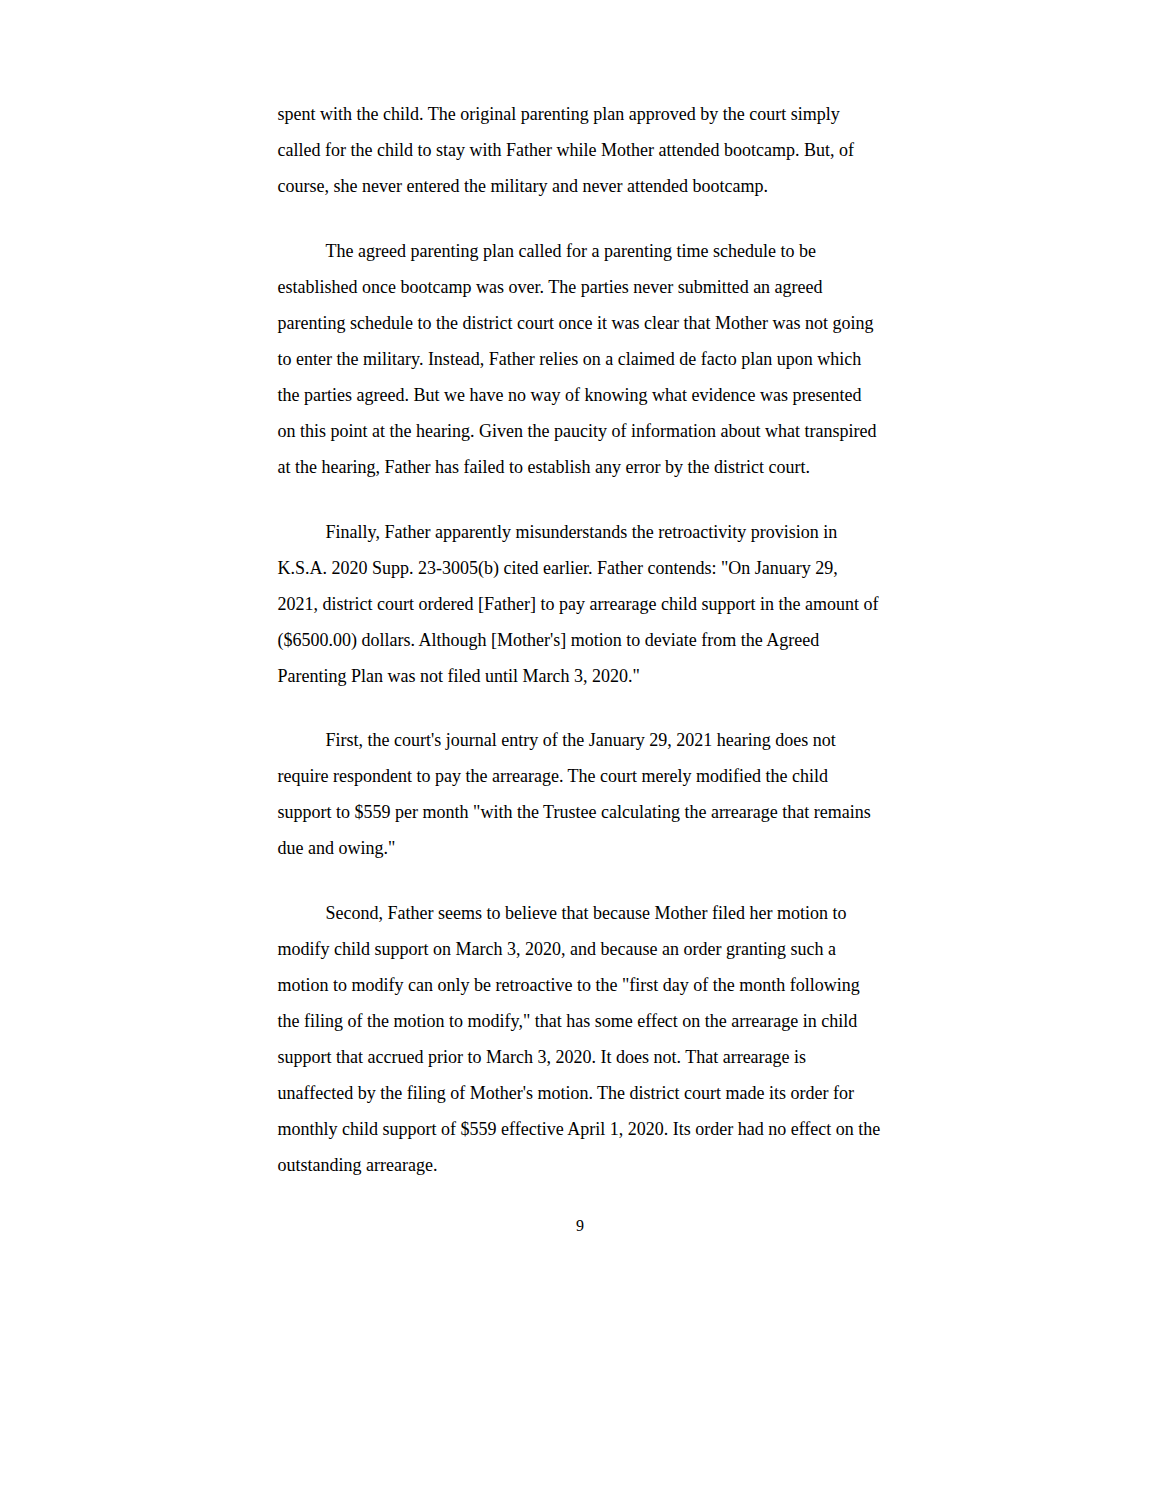spent with the child. The original parenting plan approved by the court simply called for the child to stay with Father while Mother attended bootcamp. But, of course, she never entered the military and never attended bootcamp.
The agreed parenting plan called for a parenting time schedule to be established once bootcamp was over. The parties never submitted an agreed parenting schedule to the district court once it was clear that Mother was not going to enter the military. Instead, Father relies on a claimed de facto plan upon which the parties agreed. But we have no way of knowing what evidence was presented on this point at the hearing. Given the paucity of information about what transpired at the hearing, Father has failed to establish any error by the district court.
Finally, Father apparently misunderstands the retroactivity provision in K.S.A. 2020 Supp. 23-3005(b) cited earlier. Father contends: "On January 29, 2021, district court ordered [Father] to pay arrearage child support in the amount of ($6500.00) dollars. Although [Mother's] motion to deviate from the Agreed Parenting Plan was not filed until March 3, 2020."
First, the court's journal entry of the January 29, 2021 hearing does not require respondent to pay the arrearage. The court merely modified the child support to $559 per month "with the Trustee calculating the arrearage that remains due and owing."
Second, Father seems to believe that because Mother filed her motion to modify child support on March 3, 2020, and because an order granting such a motion to modify can only be retroactive to the "first day of the month following the filing of the motion to modify," that has some effect on the arrearage in child support that accrued prior to March 3, 2020. It does not. That arrearage is unaffected by the filing of Mother's motion. The district court made its order for monthly child support of $559 effective April 1, 2020. Its order had no effect on the outstanding arrearage.
9